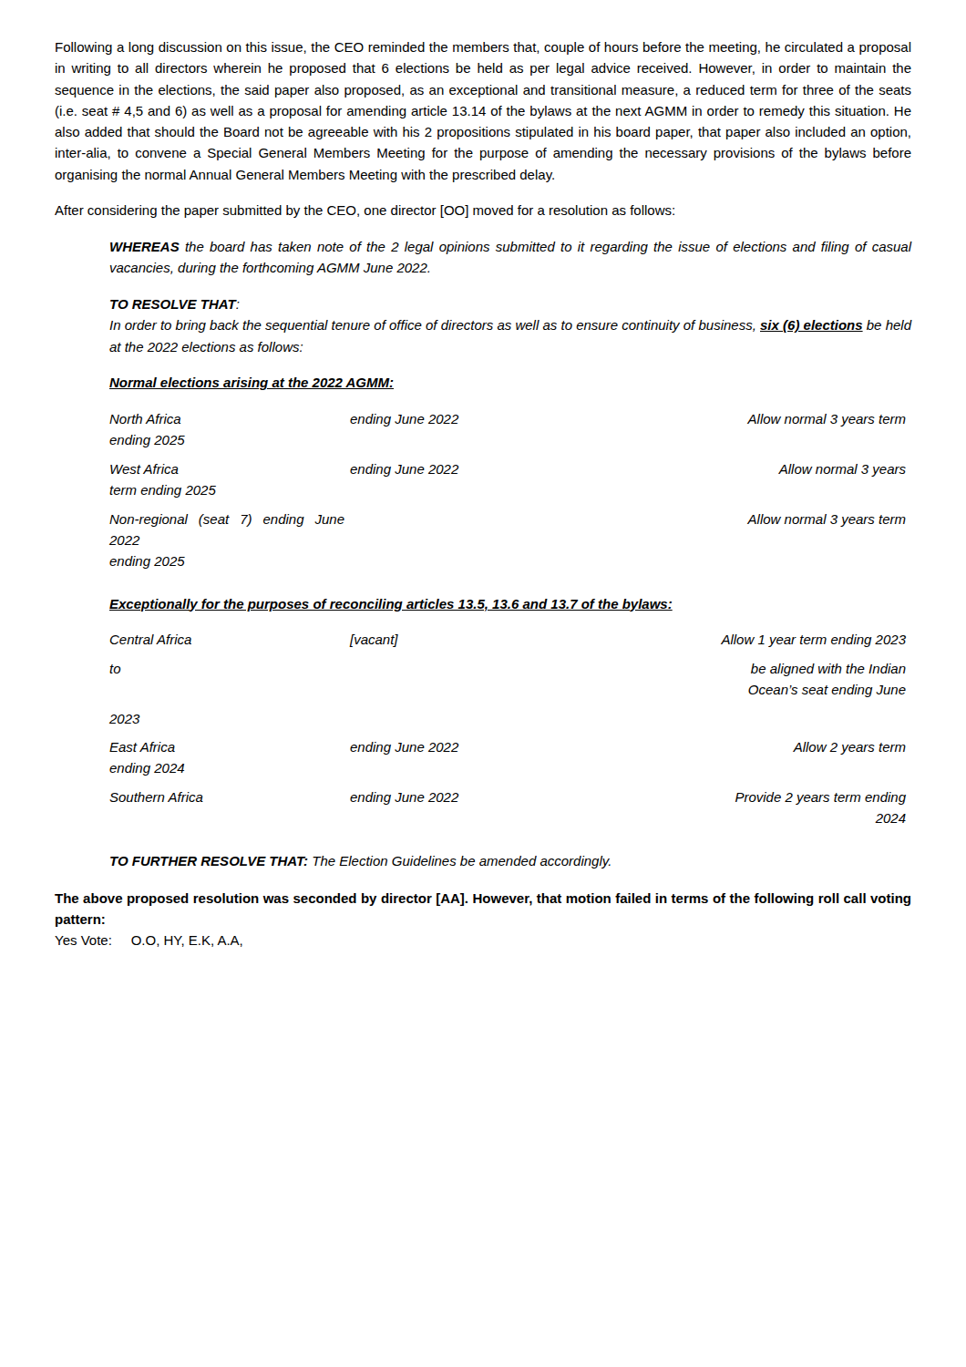Following a long discussion on this issue, the CEO reminded the members that, couple of hours before the meeting, he circulated a proposal in writing to all directors wherein he proposed that 6 elections be held as per legal advice received. However, in order to maintain the sequence in the elections, the said paper also proposed, as an exceptional and transitional measure, a reduced term for three of the seats (i.e. seat # 4,5 and 6) as well as a proposal for amending article 13.14 of the bylaws at the next AGMM in order to remedy this situation. He also added that should the Board not be agreeable with his 2 propositions stipulated in his board paper, that paper also included an option, inter-alia, to convene a Special General Members Meeting for the purpose of amending the necessary provisions of the bylaws before organising the normal Annual General Members Meeting with the prescribed delay.
After considering the paper submitted by the CEO, one director [OO] moved for a resolution as follows:
WHEREAS the board has taken note of the 2 legal opinions submitted to it regarding the issue of elections and filing of casual vacancies, during the forthcoming AGMM June 2022.
TO RESOLVE THAT:
In order to bring back the sequential tenure of office of directors as well as to ensure continuity of business, six (6) elections be held at the 2022 elections as follows:
Normal elections arising at the 2022 AGMM:
| North Africa ending 2025 | ending June 2022 | Allow normal 3 years term |
| West Africa term ending 2025 | ending June 2022 | Allow normal 3 years |
| Non-regional (seat 7) ending June 2022 ending 2025 | | Allow normal 3 years term |
Exceptionally for the purposes of reconciling articles 13.5, 13.6 and 13.7 of the bylaws:
| Central Africa | [vacant] | Allow 1 year term ending 2023 |
| to | | be aligned with the Indian Ocean’s seat ending June |
| 2023 | | |
| East Africa ending 2024 | ending June 2022 | Allow 2 years term |
| Southern Africa | ending June 2022 | Provide 2 years term ending 2024 |
TO FURTHER RESOLVE THAT: The Election Guidelines be amended accordingly.
The above proposed resolution was seconded by director [AA]. However, that motion failed in terms of the following roll call voting pattern:
Yes Vote: O.O, HY, E.K, A.A,